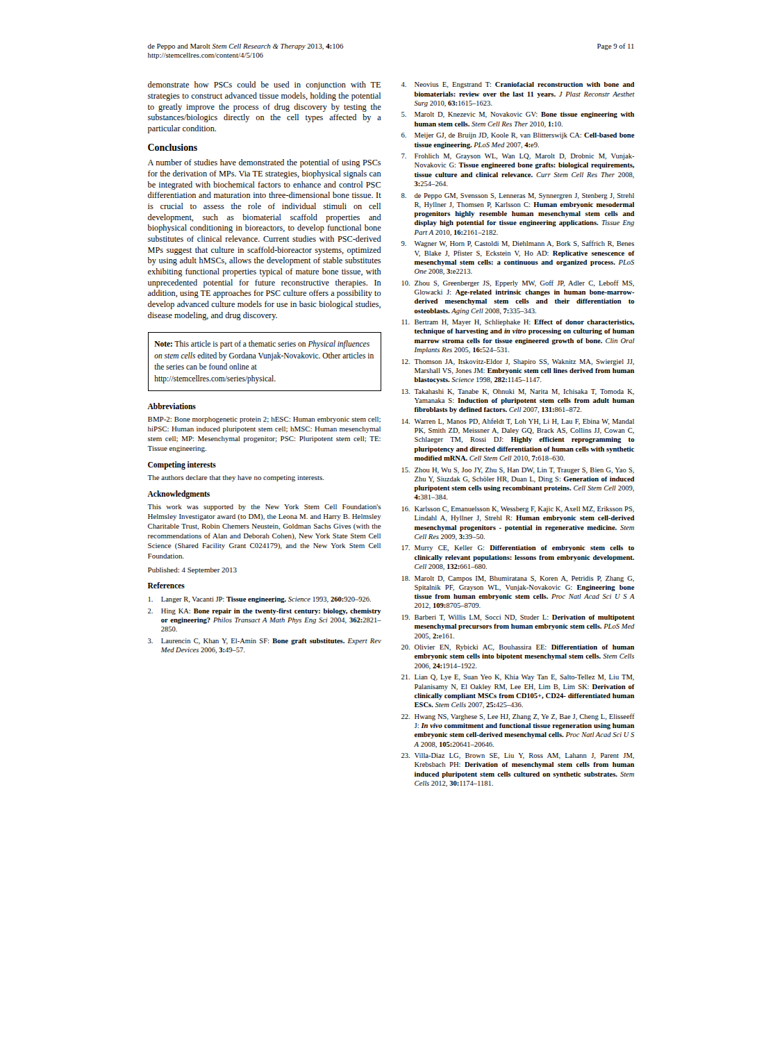de Peppo and Marolt Stem Cell Research & Therapy 2013, 4: 106
http://stemcellres.com/content/4/5/106
Page 9 of 11
demonstrate how PSCs could be used in conjunction with TE strategies to construct advanced tissue models, holding the potential to greatly improve the process of drug discovery by testing the substances/biologics directly on the cell types affected by a particular condition.
Conclusions
A number of studies have demonstrated the potential of using PSCs for the derivation of MPs. Via TE strategies, biophysical signals can be integrated with biochemical factors to enhance and control PSC differentiation and maturation into three-dimensional bone tissue. It is crucial to assess the role of individual stimuli on cell development, such as biomaterial scaffold properties and biophysical conditioning in bioreactors, to develop functional bone substitutes of clinical relevance. Current studies with PSC-derived MPs suggest that culture in scaffold-bioreactor systems, optimized by using adult hMSCs, allows the development of stable substitutes exhibiting functional properties typical of mature bone tissue, with unprecedented potential for future reconstructive therapies. In addition, using TE approaches for PSC culture offers a possibility to develop advanced culture models for use in basic biological studies, disease modeling, and drug discovery.
Note: This article is part of a thematic series on Physical influences on stem cells edited by Gordana Vunjak-Novakovic. Other articles in the series can be found online at http://stemcellres.com/series/physical.
Abbreviations
BMP-2: Bone morphogenetic protein 2; hESC: Human embryonic stem cell; hiPSC: Human induced pluripotent stem cell; hMSC: Human mesenchymal stem cell; MP: Mesenchymal progenitor; PSC: Pluripotent stem cell; TE: Tissue engineering.
Competing interests
The authors declare that they have no competing interests.
Acknowledgments
This work was supported by the New York Stem Cell Foundation's Helmsley Investigator award (to DM), the Leona M. and Harry B. Helmsley Charitable Trust, Robin Chemers Neustein, Goldman Sachs Gives (with the recommendations of Alan and Deborah Cohen), New York State Stem Cell Science (Shared Facility Grant C024179), and the New York Stem Cell Foundation.
Published: 4 September 2013
References
Langer R, Vacanti JP: Tissue engineering. Science 1993, 260: 920–926.
Hing KA: Bone repair in the twenty-first century: biology, chemistry or engineering? Philos Transact A Math Phys Eng Sci 2004, 362: 2821–2850.
Laurencin C, Khan Y, El-Amin SF: Bone graft substitutes. Expert Rev Med Devices 2006, 3: 49–57.
Neovius E, Engstrand T: Craniofacial reconstruction with bone and biomaterials: review over the last 11 years. J Plast Reconstr Aesthet Surg 2010, 63: 1615–1623.
Marolt D, Knezevic M, Novakovic GV: Bone tissue engineering with human stem cells. Stem Cell Res Ther 2010, 1: 10.
Meijer GJ, de Bruijn JD, Koole R, van Blitterswijk CA: Cell-based bone tissue engineering. PLoS Med 2007, 4: e9.
Frohlich M, Grayson WL, Wan LQ, Marolt D, Drobnic M, Vunjak-Novakovic G: Tissue engineered bone grafts: biological requirements, tissue culture and clinical relevance. Curr Stem Cell Res Ther 2008, 3: 254–264.
de Peppo GM, Svensson S, Lenneras M, Synnergren J, Stenberg J, Strehl R, Hyllner J, Thomsen P, Karlsson C: Human embryonic mesodermal progenitors highly resemble human mesenchymal stem cells and display high potential for tissue engineering applications. Tissue Eng Part A 2010, 16: 2161–2182.
Wagner W, Horn P, Castoldi M, Diehlmann A, Bork S, Saffrich R, Benes V, Blake J, Pfister S, Eckstein V, Ho AD: Replicative senescence of mesenchymal stem cells: a continuous and organized process. PLoS One 2008, 3: e2213.
Zhou S, Greenberger JS, Epperly MW, Goff JP, Adler C, Leboff MS, Glowacki J: Age-related intrinsic changes in human bone-marrow-derived mesenchymal stem cells and their differentiation to osteoblasts. Aging Cell 2008, 7: 335–343.
Bertram H, Mayer H, Schliephake H: Effect of donor characteristics, technique of harvesting and in vitro processing on culturing of human marrow stroma cells for tissue engineered growth of bone. Clin Oral Implants Res 2005, 16: 524–531.
Thomson JA, Itskovitz-Eldor J, Shapiro SS, Waknitz MA, Swiergiel JJ, Marshall VS, Jones JM: Embryonic stem cell lines derived from human blastocysts. Science 1998, 282: 1145–1147.
Takahashi K, Tanabe K, Ohnuki M, Narita M, Ichisaka T, Tomoda K, Yamanaka S: Induction of pluripotent stem cells from adult human fibroblasts by defined factors. Cell 2007, 131: 861–872.
Warren L, Manos PD, Ahfeldt T, Loh YH, Li H, Lau F, Ebina W, Mandal PK, Smith ZD, Meissner A, Daley GQ, Brack AS, Collins JJ, Cowan C, Schlaeger TM, Rossi DJ: Highly efficient reprogramming to pluripotency and directed differentiation of human cells with synthetic modified mRNA. Cell Stem Cell 2010, 7: 618–630.
Zhou H, Wu S, Joo JY, Zhu S, Han DW, Lin T, Trauger S, Bien G, Yao S, Zhu Y, Siuzdak G, Schöler HR, Duan L, Ding S: Generation of induced pluripotent stem cells using recombinant proteins. Cell Stem Cell 2009, 4: 381–384.
Karlsson C, Emanuelsson K, Wessberg F, Kajic K, Axell MZ, Eriksson PS, Lindahl A, Hyllner J, Strehl R: Human embryonic stem cell-derived mesenchymal progenitors - potential in regenerative medicine. Stem Cell Res 2009, 3: 39–50.
Murry CE, Keller G: Differentiation of embryonic stem cells to clinically relevant populations: lessons from embryonic development. Cell 2008, 132: 661–680.
Marolt D, Campos IM, Bhumiratana S, Koren A, Petridis P, Zhang G, Spitalnik PF, Grayson WL, Vunjak-Novakovic G: Engineering bone tissue from human embryonic stem cells. Proc Natl Acad Sci U S A 2012, 109: 8705–8709.
Barberi T, Willis LM, Socci ND, Studer L: Derivation of multipotent mesenchymal precursors from human embryonic stem cells. PLoS Med 2005, 2: e161.
Olivier EN, Rybicki AC, Bouhassira EE: Differentiation of human embryonic stem cells into bipotent mesenchymal stem cells. Stem Cells 2006, 24: 1914–1922.
Lian Q, Lye E, Suan Yeo K, Khia Way Tan E, Salto-Tellez M, Liu TM, Palanisamy N, El Oakley RM, Lee EH, Lim B, Lim SK: Derivation of clinically compliant MSCs from CD105+, CD24- differentiated human ESCs. Stem Cells 2007, 25: 425–436.
Hwang NS, Varghese S, Lee HJ, Zhang Z, Ye Z, Bae J, Cheng L, Elisseeff J: In vivo commitment and functional tissue regeneration using human embryonic stem cell-derived mesenchymal cells. Proc Natl Acad Sci U S A 2008, 105: 20641–20646.
Villa-Diaz LG, Brown SE, Liu Y, Ross AM, Lahann J, Parent JM, Krebsbach PH: Derivation of mesenchymal stem cells from human induced pluripotent stem cells cultured on synthetic substrates. Stem Cells 2012, 30: 1174–1181.